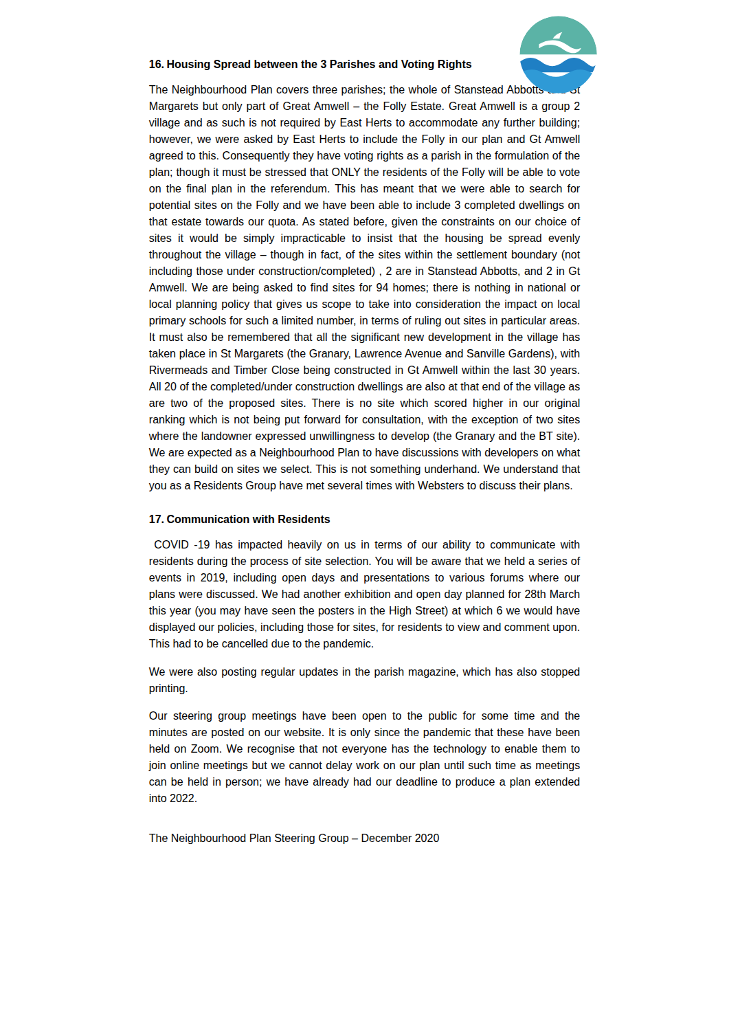16. Housing Spread between the 3 Parishes and Voting Rights
The Neighbourhood Plan covers three parishes; the whole of Stanstead Abbotts and St Margarets but only part of Great Amwell – the Folly Estate. Great Amwell is a group 2 village and as such is not required by East Herts to accommodate any further building; however, we were asked by East Herts to include the Folly in our plan and Gt Amwell agreed to this. Consequently they have voting rights as a parish in the formulation of the plan; though it must be stressed that ONLY the residents of the Folly will be able to vote on the final plan in the referendum. This has meant that we were able to search for potential sites on the Folly and we have been able to include 3 completed dwellings on that estate towards our quota. As stated before, given the constraints on our choice of sites it would be simply impracticable to insist that the housing be spread evenly throughout the village – though in fact, of the sites within the settlement boundary (not including those under construction/completed) , 2 are in Stanstead Abbotts, and 2 in Gt Amwell. We are being asked to find sites for 94 homes; there is nothing in national or local planning policy that gives us scope to take into consideration the impact on local primary schools for such a limited number, in terms of ruling out sites in particular areas. It must also be remembered that all the significant new development in the village has taken place in St Margarets (the Granary, Lawrence Avenue and Sanville Gardens), with Rivermeads and Timber Close being constructed in Gt Amwell within the last 30 years. All 20 of the completed/under construction dwellings are also at that end of the village as are two of the proposed sites. There is no site which scored higher in our original ranking which is not being put forward for consultation, with the exception of two sites where the landowner expressed unwillingness to develop (the Granary and the BT site). We are expected as a Neighbourhood Plan to have discussions with developers on what they can build on sites we select. This is not something underhand. We understand that you as a Residents Group have met several times with Websters to discuss their plans.
17. Communication with Residents
COVID -19 has impacted heavily on us in terms of our ability to communicate with residents during the process of site selection. You will be aware that we held a series of events in 2019, including open days and presentations to various forums where our plans were discussed. We had another exhibition and open day planned for 28th March this year (you may have seen the posters in the High Street) at which 6 we would have displayed our policies, including those for sites, for residents to view and comment upon. This had to be cancelled due to the pandemic.
We were also posting regular updates in the parish magazine, which has also stopped printing.
Our steering group meetings have been open to the public for some time and the minutes are posted on our website. It is only since the pandemic that these have been held on Zoom. We recognise that not everyone has the technology to enable them to join online meetings but we cannot delay work on our plan until such time as meetings can be held in person; we have already had our deadline to produce a plan extended into 2022.
The Neighbourhood Plan Steering Group – December 2020